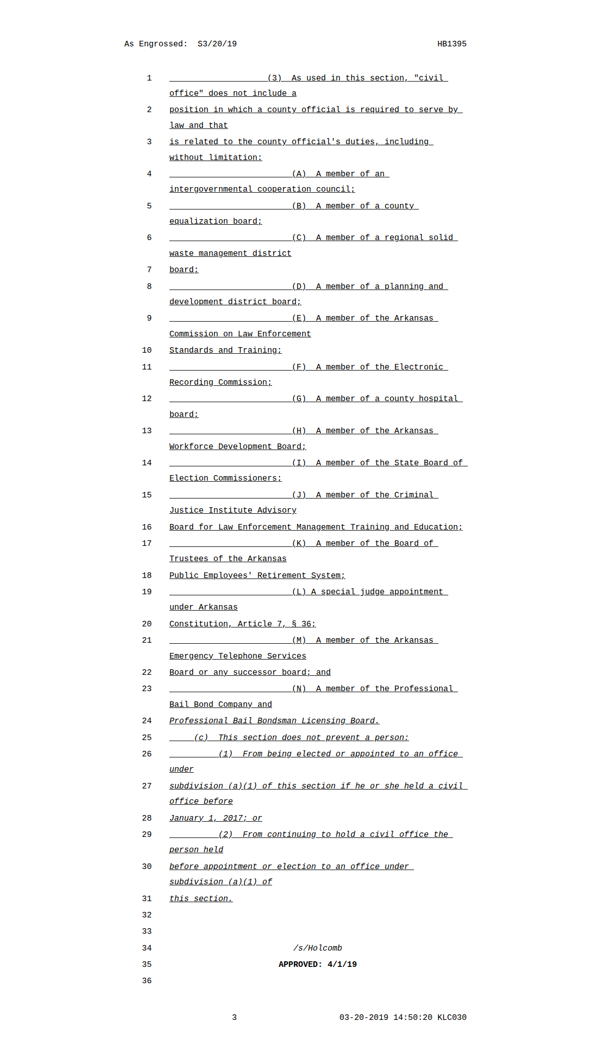As Engrossed: S3/20/19 HB1395
| 1 | (3) As used in this section, "civil office" does not include a |
| 2 | position in which a county official is required to serve by law and that |
| 3 | is related to the county official's duties, including without limitation: |
| 4 | (A) A member of an intergovernmental cooperation council; |
| 5 | (B) A member of a county equalization board; |
| 6 | (C) A member of a regional solid waste management district |
| 7 | board; |
| 8 | (D) A member of a planning and development district board; |
| 9 | (E) A member of the Arkansas Commission on Law Enforcement |
| 10 | Standards and Training; |
| 11 | (F) A member of the Electronic Recording Commission; |
| 12 | (G) A member of a county hospital board; |
| 13 | (H) A member of the Arkansas Workforce Development Board; |
| 14 | (I) A member of the State Board of Election Commissioners; |
| 15 | (J) A member of the Criminal Justice Institute Advisory |
| 16 | Board for Law Enforcement Management Training and Education; |
| 17 | (K) A member of the Board of Trustees of the Arkansas |
| 18 | Public Employees' Retirement System; |
| 19 | (L) A special judge appointment under Arkansas |
| 20 | Constitution, Article 7, § 36; |
| 21 | (M) A member of the Arkansas Emergency Telephone Services |
| 22 | Board or any successor board; and |
| 23 | (N) A member of the Professional Bail Bond Company and |
| 24 | Professional Bail Bondsman Licensing Board. |
| 25 | (c) This section does not prevent a person: |
| 26 | (1) From being elected or appointed to an office under |
| 27 | subdivision (a)(1) of this section if he or she held a civil office before |
| 28 | January 1, 2017; or |
| 29 | (2) From continuing to hold a civil office the person held |
| 30 | before appointment or election to an office under subdivision (a)(1) of |
| 31 | this section. |
| 32 | |
| 33 | |
| 34 | /s/Holcomb |
| 35 | APPROVED: 4/1/19 |
| 36 | |
3 03-20-2019 14:50:20 KLC030